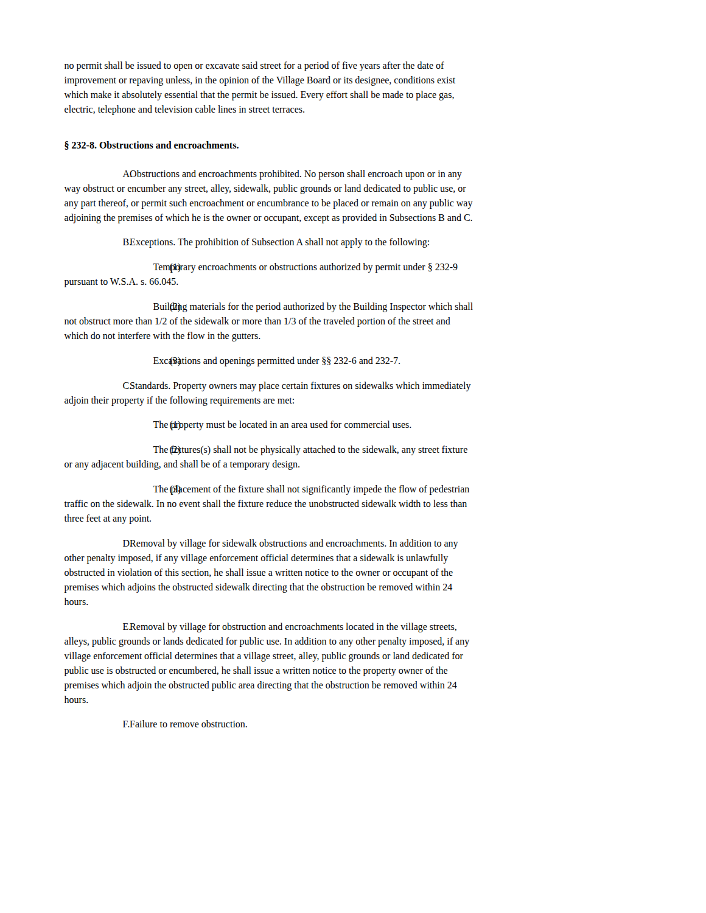no permit shall be issued to open or excavate said street for a period of five years after the date of improvement or repaving unless, in the opinion of the Village Board or its designee, conditions exist which make it absolutely essential that the permit be issued. Every effort shall be made to place gas, electric, telephone and television cable lines in street terraces.
§ 232-8. Obstructions and encroachments.
A. Obstructions and encroachments prohibited. No person shall encroach upon or in any way obstruct or encumber any street, alley, sidewalk, public grounds or land dedicated to public use, or any part thereof, or permit such encroachment or encumbrance to be placed or remain on any public way adjoining the premises of which he is the owner or occupant, except as provided in Subsections B and C.
B. Exceptions. The prohibition of Subsection A shall not apply to the following:
(1) Temporary encroachments or obstructions authorized by permit under § 232-9 pursuant to W.S.A. s. 66.045.
(2) Building materials for the period authorized by the Building Inspector which shall not obstruct more than 1/2 of the sidewalk or more than 1/3 of the traveled portion of the street and which do not interfere with the flow in the gutters.
(3) Excavations and openings permitted under §§ 232-6 and 232-7.
C. Standards. Property owners may place certain fixtures on sidewalks which immediately adjoin their property if the following requirements are met:
(1) The property must be located in an area used for commercial uses.
(2) The fixtures(s) shall not be physically attached to the sidewalk, any street fixture or any adjacent building, and shall be of a temporary design.
(3) The placement of the fixture shall not significantly impede the flow of pedestrian traffic on the sidewalk. In no event shall the fixture reduce the unobstructed sidewalk width to less than three feet at any point.
D. Removal by village for sidewalk obstructions and encroachments. In addition to any other penalty imposed, if any village enforcement official determines that a sidewalk is unlawfully obstructed in violation of this section, he shall issue a written notice to the owner or occupant of the premises which adjoins the obstructed sidewalk directing that the obstruction be removed within 24 hours.
E. Removal by village for obstruction and encroachments located in the village streets, alleys, public grounds or lands dedicated for public use. In addition to any other penalty imposed, if any village enforcement official determines that a village street, alley, public grounds or land dedicated for public use is obstructed or encumbered, he shall issue a written notice to the property owner of the premises which adjoin the obstructed public area directing that the obstruction be removed within 24 hours.
F. Failure to remove obstruction.